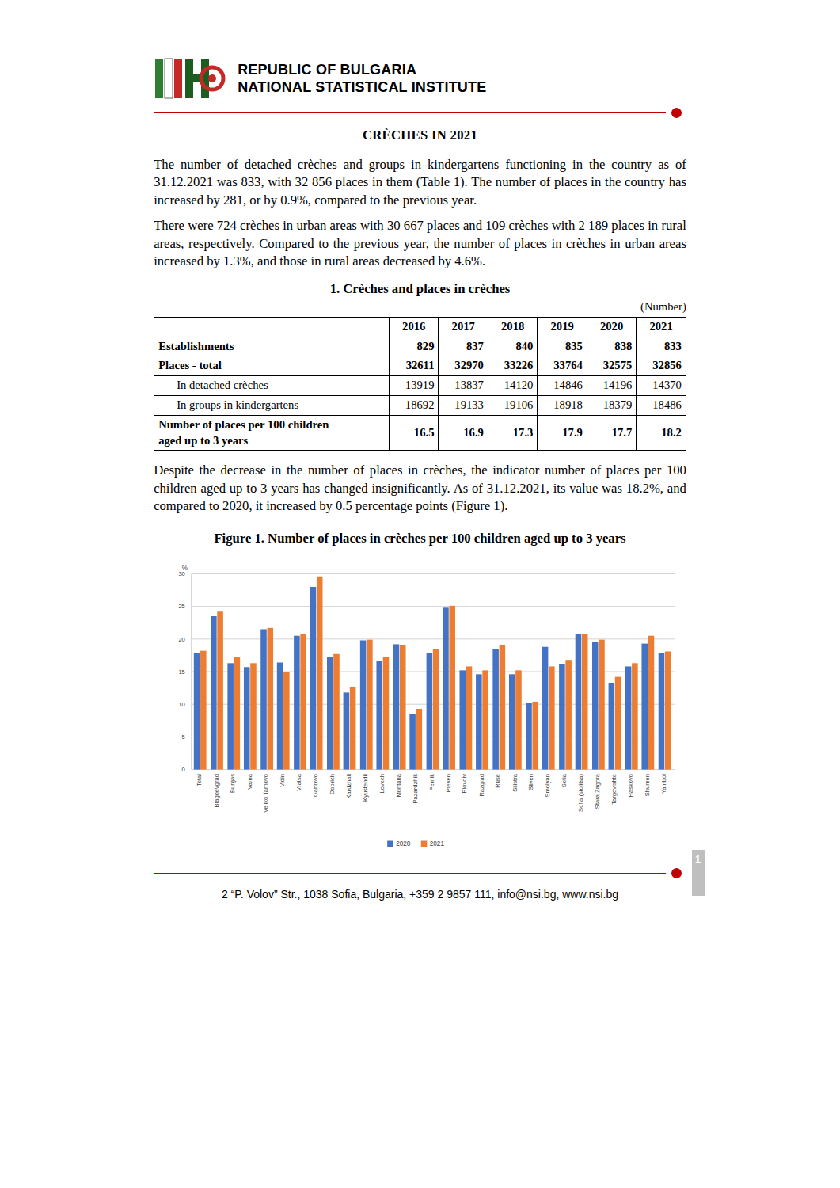REPUBLIC OF BULGARIA
NATIONAL STATISTICAL INSTITUTE
CRÈCHES IN 2021
The number of detached crèches and groups in kindergartens functioning in the country as of 31.12.2021 was 833, with 32 856 places in them (Table 1). The number of places in the country has increased by 281, or by 0.9%, compared to the previous year.
There were 724 crèches in urban areas with 30 667 places and 109 crèches with 2 189 places in rural areas, respectively. Compared to the previous year, the number of places in crèches in urban areas increased by 1.3%, and those in rural areas decreased by 4.6%.
1. Crèches and places in crèches
(Number)
| | 2016 | 2017 | 2018 | 2019 | 2020 | 2021 |
| --- | --- | --- | --- | --- | --- | --- |
| Establishments | 829 | 837 | 840 | 835 | 838 | 833 |
| Places - total | 32611 | 32970 | 33226 | 33764 | 32575 | 32856 |
| In detached crèches | 13919 | 13837 | 14120 | 14846 | 14196 | 14370 |
| In groups in kindergartens | 18692 | 19133 | 19106 | 18918 | 18379 | 18486 |
| Number of places per 100 children aged up to 3 years | 16.5 | 16.9 | 17.3 | 17.9 | 17.7 | 18.2 |
Despite the decrease in the number of places in crèches, the indicator number of places per 100 children aged up to 3 years has changed insignificantly. As of 31.12.2021, its value was 18.2%, and compared to 2020, it increased by 0.5 percentage points (Figure 1).
Figure 1. Number of places in crèches per 100 children aged up to 3 years
% 0 5 10 15 20 25 30 Total Blagoevgrad Burgas Varna Veliko Tarnovo Vidin Vratsa Gabrovo Dobrich Kardzhali Kyustendil Lovech Montana Pazardzhik Pernik Pleven Plovdiv Razgrad Ruse Silistra Sliven Smolyan Sofia Sofia (stolitsa) Stara Zagora Targovishte Haskovo Shumen Yambol 2020 2021
2 “P. Volov” Str., 1038 Sofia, Bulgaria, +359 2 9857 111, info@nsi.bg, www.nsi.bg
1